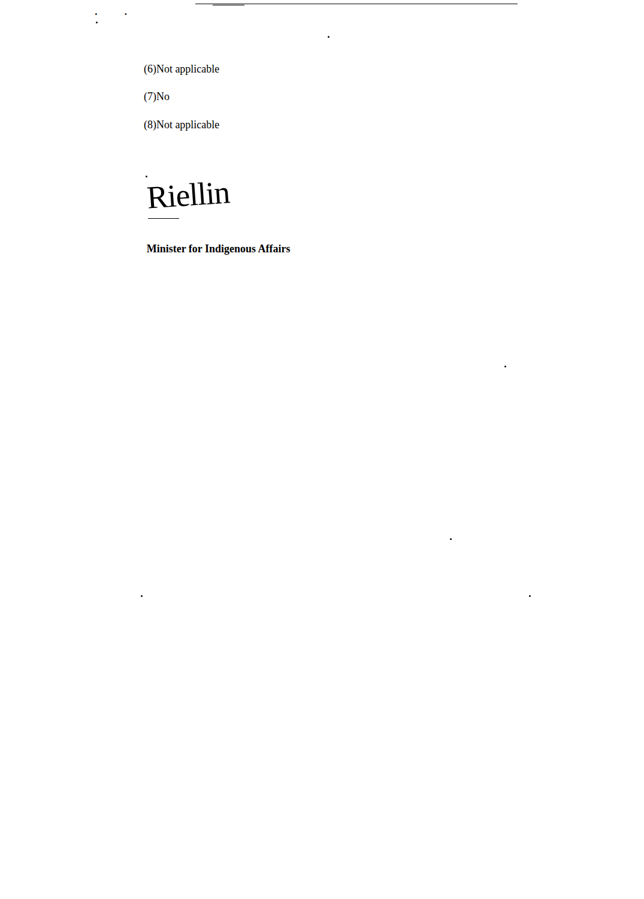• •
(6)Not applicable
(7)No
(8)Not applicable
Riellin
Minister for Indigenous Affairs